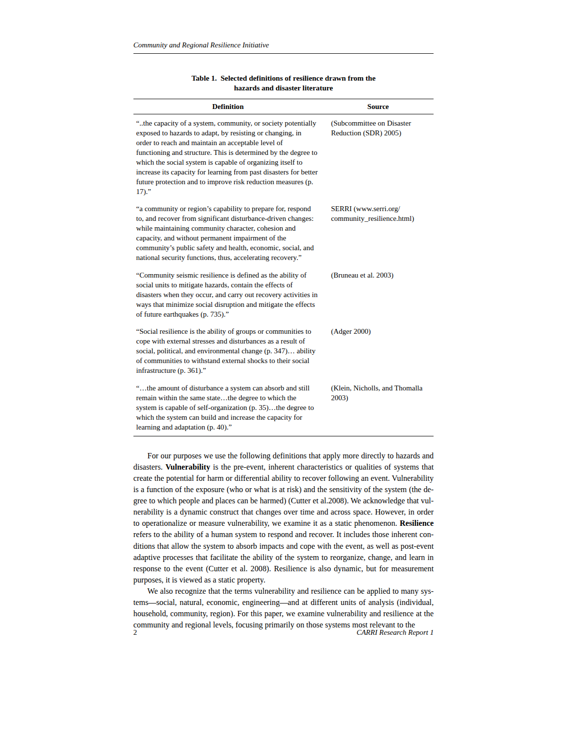Community and Regional Resilience Initiative
Table 1. Selected definitions of resilience drawn from the
hazards and disaster literature
| Definition | Source |
| --- | --- |
| “..the capacity of a system, community, or society potentially exposed to hazards to adapt, by resisting or changing, in order to reach and maintain an acceptable level of functioning and structure. This is determined by the degree to which the social system is capable of organizing itself to increase its capacity for learning from past disasters for better future protection and to improve risk reduction measures (p. 17).” | (Subcommittee on Disaster Reduction (SDR) 2005) |
| “a community or region’s capability to prepare for, respond to, and recover from significant disturbance-driven changes: while maintaining community character, cohesion and capacity, and without permanent impairment of the community’s public safety and health, economic, social, and national security functions, thus, accelerating recovery.” | SERRI (www.serri.org/ community_resilience.html) |
| “Community seismic resilience is defined as the ability of social units to mitigate hazards, contain the effects of disasters when they occur, and carry out recovery activities in ways that minimize social disruption and mitigate the effects of future earthquakes (p. 735).” | (Bruneau et al. 2003) |
| “Social resilience is the ability of groups or communities to cope with external stresses and disturbances as a result of social, political, and environmental change (p. 347)… ability of communities to withstand external shocks to their social infrastructure (p. 361).” | (Adger 2000) |
| “…the amount of disturbance a system can absorb and still remain within the same state…the degree to which the system is capable of self-organization (p. 35)…the degree to which the system can build and increase the capacity for learning and adaptation (p. 40).” | (Klein, Nicholls, and Thomalla 2003) |
For our purposes we use the following definitions that apply more directly to hazards and disasters. Vulnerability is the pre-event, inherent characteristics or qualities of systems that create the potential for harm or differential ability to recover following an event. Vulnerability is a function of the exposure (who or what is at risk) and the sensitivity of the system (the degree to which people and places can be harmed) (Cutter et al.2008). We acknowledge that vulnerability is a dynamic construct that changes over time and across space. However, in order to operationalize or measure vulnerability, we examine it as a static phenomenon. Resilience refers to the ability of a human system to respond and recover. It includes those inherent conditions that allow the system to absorb impacts and cope with the event, as well as post-event adaptive processes that facilitate the ability of the system to reorganize, change, and learn in response to the event (Cutter et al. 2008). Resilience is also dynamic, but for measurement purposes, it is viewed as a static property.
We also recognize that the terms vulnerability and resilience can be applied to many systems—social, natural, economic, engineering—and at different units of analysis (individual, household, community, region). For this paper, we examine vulnerability and resilience at the community and regional levels, focusing primarily on those systems most relevant to the
2 CARRI Research Report 1